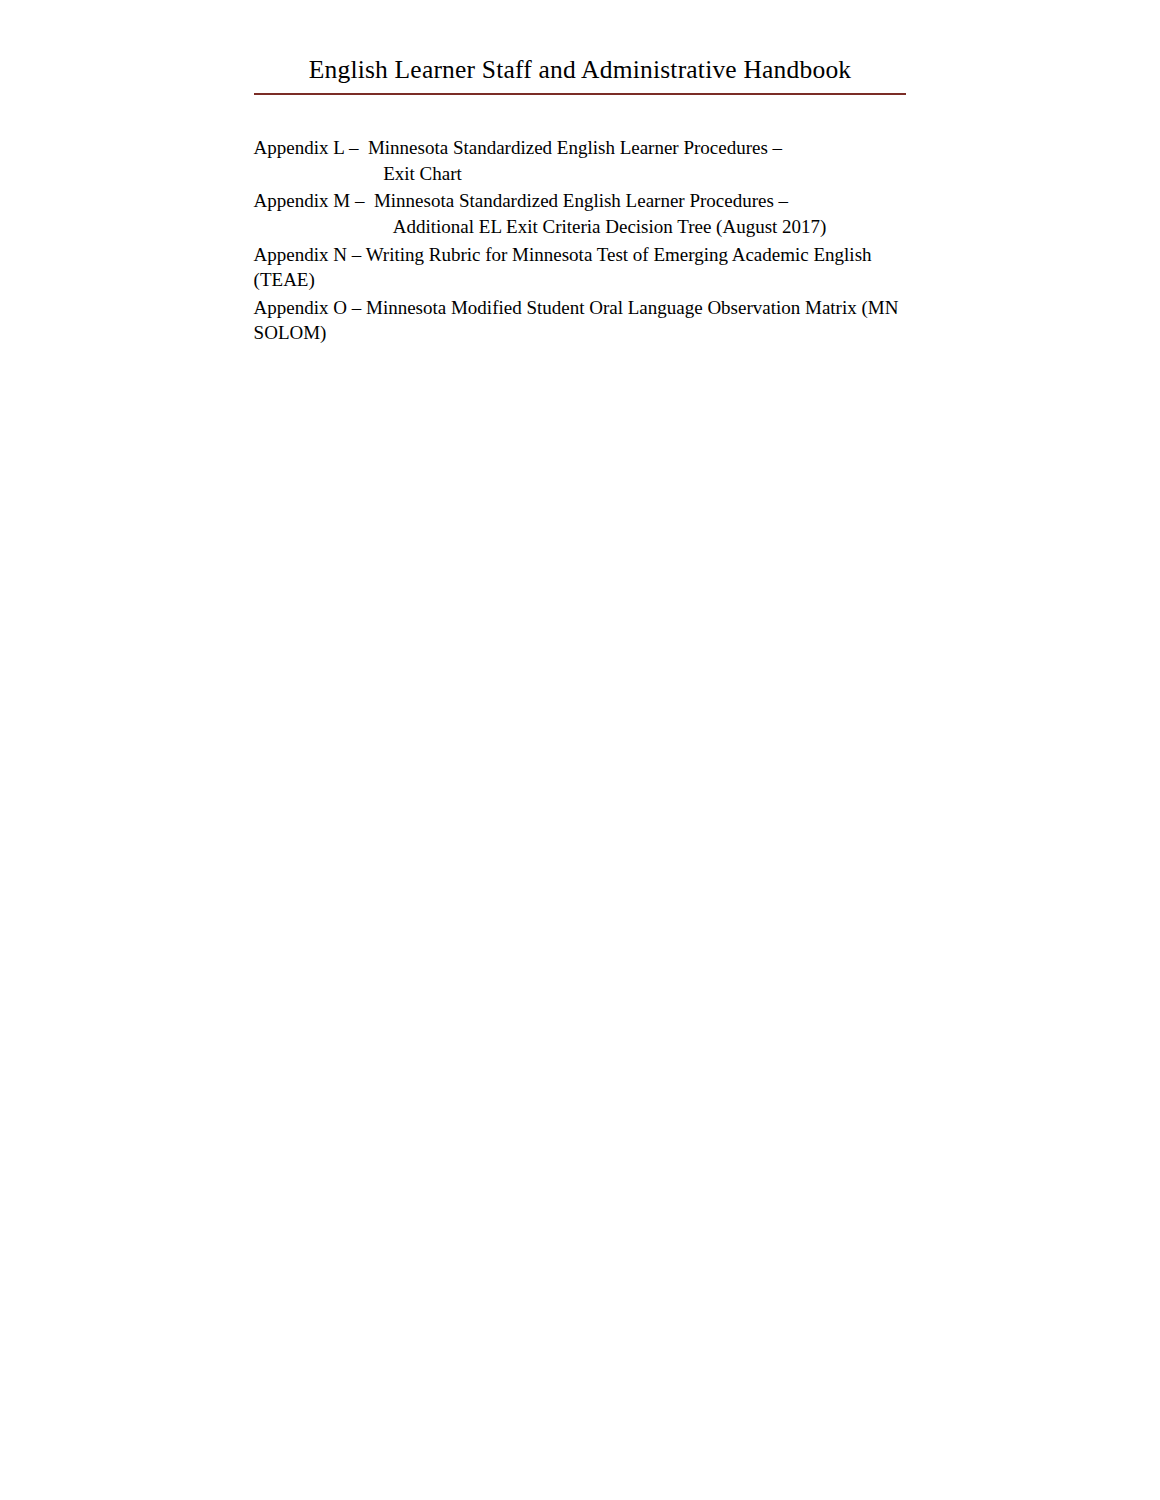English Learner Staff and Administrative Handbook
Appendix L – Minnesota Standardized English Learner Procedures – Exit Chart
Appendix M – Minnesota Standardized English Learner Procedures – Additional EL Exit Criteria Decision Tree (August 2017)
Appendix N – Writing Rubric for Minnesota Test of Emerging Academic English (TEAE)
Appendix O – Minnesota Modified Student Oral Language Observation Matrix (MN SOLOM)